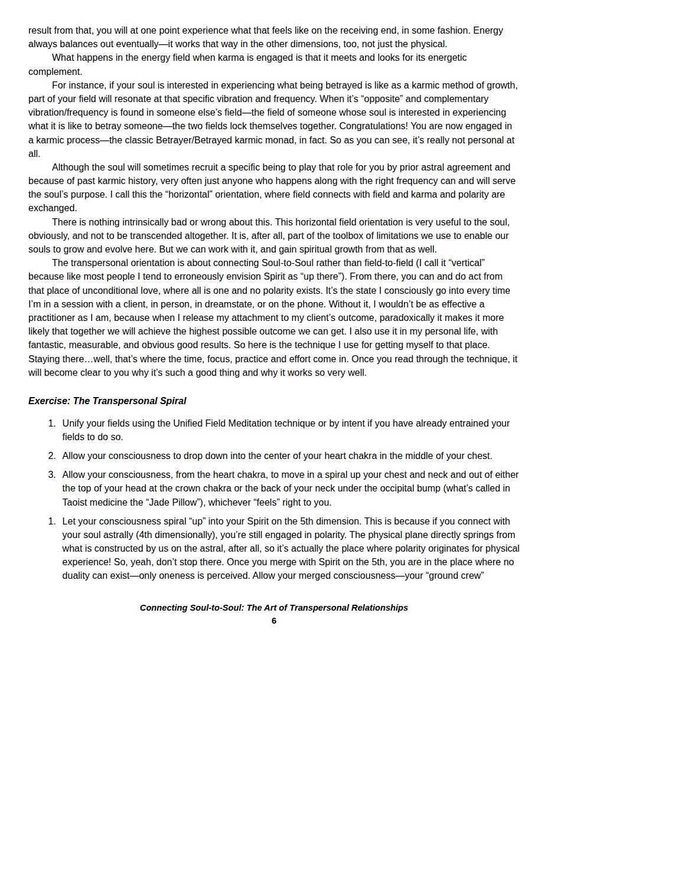result from that, you will at one point experience what that feels like on the receiving end, in some fashion. Energy always balances out eventually—it works that way in the other dimensions, too, not just the physical.
What happens in the energy field when karma is engaged is that it meets and looks for its energetic complement.
For instance, if your soul is interested in experiencing what being betrayed is like as a karmic method of growth, part of your field will resonate at that specific vibration and frequency. When it’s “opposite” and complementary vibration/frequency is found in someone else’s field—the field of someone whose soul is interested in experiencing what it is like to betray someone—the two fields lock themselves together. Congratulations! You are now engaged in a karmic process—the classic Betrayer/Betrayed karmic monad, in fact. So as you can see, it’s really not personal at all.
Although the soul will sometimes recruit a specific being to play that role for you by prior astral agreement and because of past karmic history, very often just anyone who happens along with the right frequency can and will serve the soul’s purpose. I call this the “horizontal” orientation, where field connects with field and karma and polarity are exchanged.
There is nothing intrinsically bad or wrong about this. This horizontal field orientation is very useful to the soul, obviously, and not to be transcended altogether. It is, after all, part of the toolbox of limitations we use to enable our souls to grow and evolve here. But we can work with it, and gain spiritual growth from that as well.
The transpersonal orientation is about connecting Soul-to-Soul rather than field-to-field (I call it “vertical” because like most people I tend to erroneously envision Spirit as “up there”). From there, you can and do act from that place of unconditional love, where all is one and no polarity exists. It’s the state I consciously go into every time I’m in a session with a client, in person, in dreamstate, or on the phone. Without it, I wouldn’t be as effective a practitioner as I am, because when I release my attachment to my client’s outcome, paradoxically it makes it more likely that together we will achieve the highest possible outcome we can get. I also use it in my personal life, with fantastic, measurable, and obvious good results. So here is the technique I use for getting myself to that place. Staying there…well, that’s where the time, focus, practice and effort come in. Once you read through the technique, it will become clear to you why it’s such a good thing and why it works so very well.
Exercise: The Transpersonal Spiral
Unify your fields using the Unified Field Meditation technique or by intent if you have already entrained your fields to do so.
Allow your consciousness to drop down into the center of your heart chakra in the middle of your chest.
Allow your consciousness, from the heart chakra, to move in a spiral up your chest and neck and out of either the top of your head at the crown chakra or the back of your neck under the occipital bump (what’s called in Taoist medicine the “Jade Pillow”), whichever “feels” right to you.
Let your consciousness spiral “up” into your Spirit on the 5th dimension. This is because if you connect with your soul astrally (4th dimensionally), you’re still engaged in polarity. The physical plane directly springs from what is constructed by us on the astral, after all, so it’s actually the place where polarity originates for physical experience! So, yeah, don’t stop there. Once you merge with Spirit on the 5th, you are in the place where no duality can exist—only oneness is perceived. Allow your merged consciousness—your “ground crew”
Connecting Soul-to-Soul: The Art of Transpersonal Relationships 6